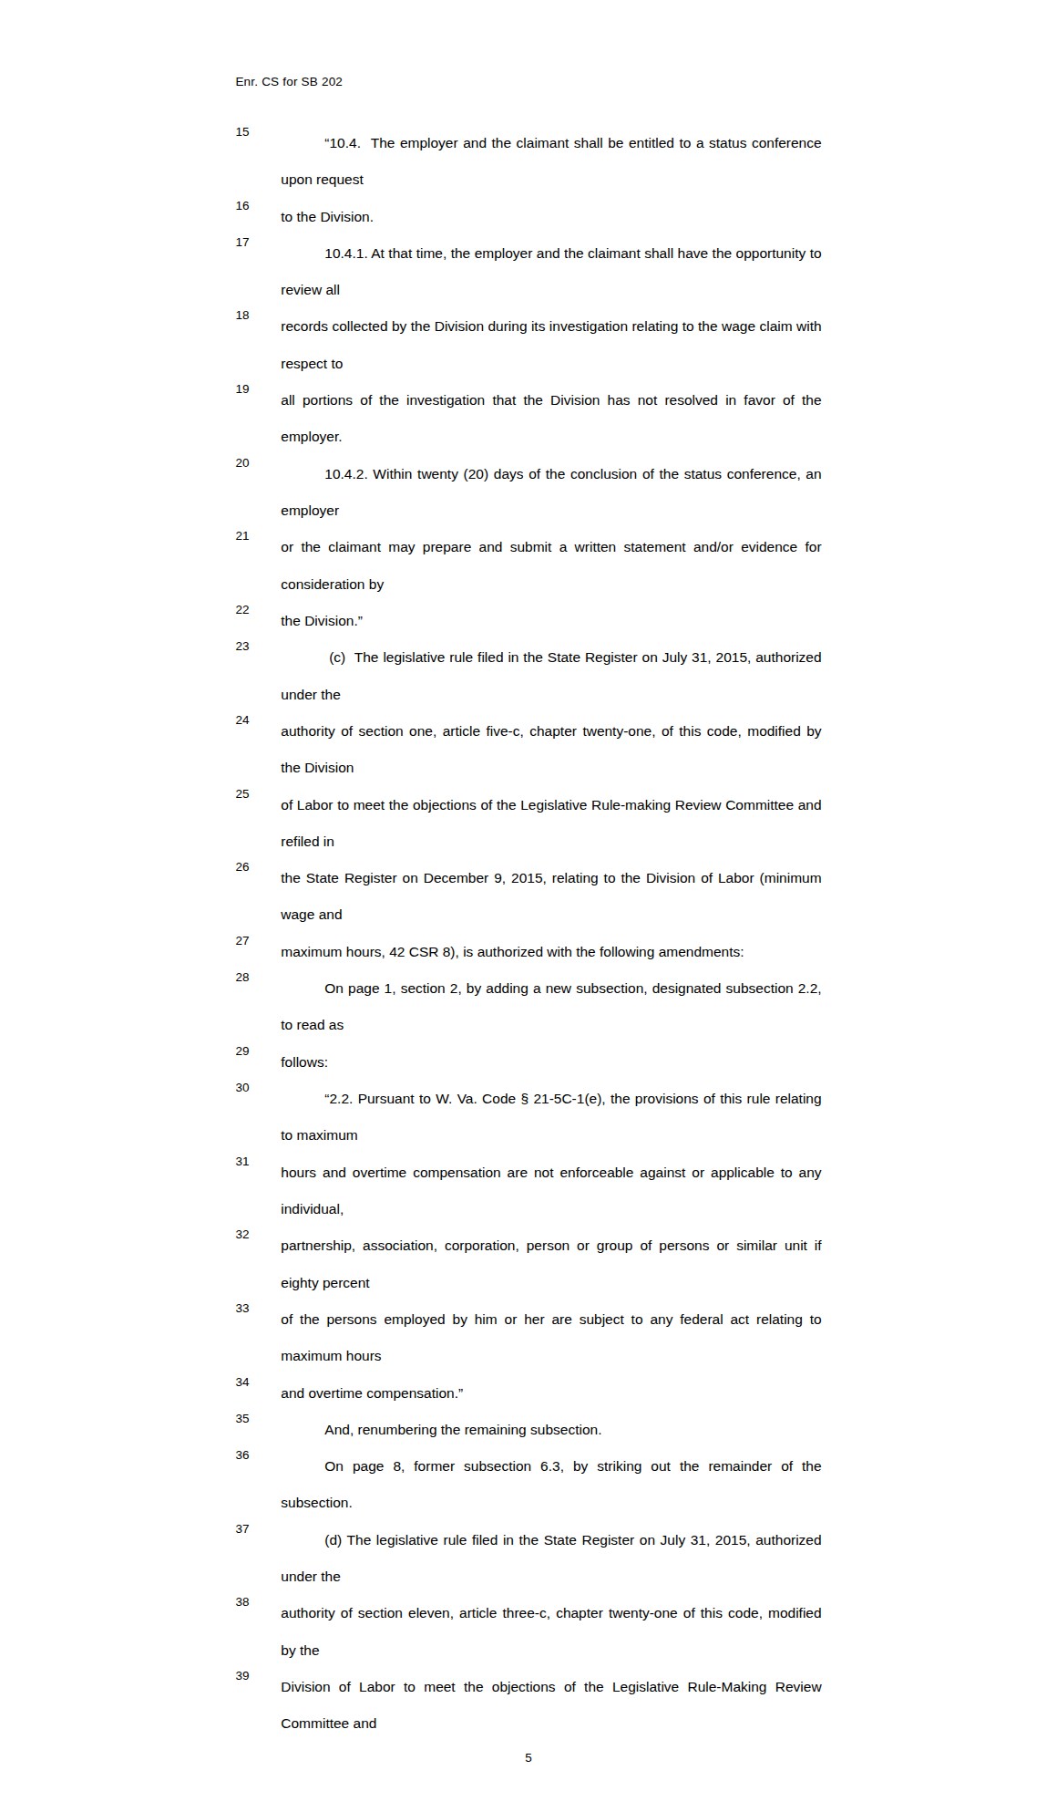Enr. CS for SB 202
| 15 | “10.4. The employer and the claimant shall be entitled to a status conference upon request |
| 16 | to the Division. |
| 17 | 10.4.1. At that time, the employer and the claimant shall have the opportunity to review all |
| 18 | records collected by the Division during its investigation relating to the wage claim with respect to |
| 19 | all portions of the investigation that the Division has not resolved in favor of the employer. |
| 20 | 10.4.2. Within twenty (20) days of the conclusion of the status conference, an employer |
| 21 | or the claimant may prepare and submit a written statement and/or evidence for consideration by |
| 22 | the Division.” |
| 23 | (c) The legislative rule filed in the State Register on July 31, 2015, authorized under the |
| 24 | authority of section one, article five-c, chapter twenty-one, of this code, modified by the Division |
| 25 | of Labor to meet the objections of the Legislative Rule-making Review Committee and refiled in |
| 26 | the State Register on December 9, 2015, relating to the Division of Labor (minimum wage and |
| 27 | maximum hours, 42 CSR 8), is authorized with the following amendments: |
| 28 | On page 1, section 2, by adding a new subsection, designated subsection 2.2, to read as |
| 29 | follows: |
| 30 | “2.2. Pursuant to W. Va. Code § 21-5C-1(e), the provisions of this rule relating to maximum |
| 31 | hours and overtime compensation are not enforceable against or applicable to any individual, |
| 32 | partnership, association, corporation, person or group of persons or similar unit if eighty percent |
| 33 | of the persons employed by him or her are subject to any federal act relating to maximum hours |
| 34 | and overtime compensation.” |
| 35 | And, renumbering the remaining subsection. |
| 36 | On page 8, former subsection 6.3, by striking out the remainder of the subsection. |
| 37 | (d) The legislative rule filed in the State Register on July 31, 2015, authorized under the |
| 38 | authority of section eleven, article three-c, chapter twenty-one of this code, modified by the |
| 39 | Division of Labor to meet the objections of the Legislative Rule-Making Review Committee and |
5